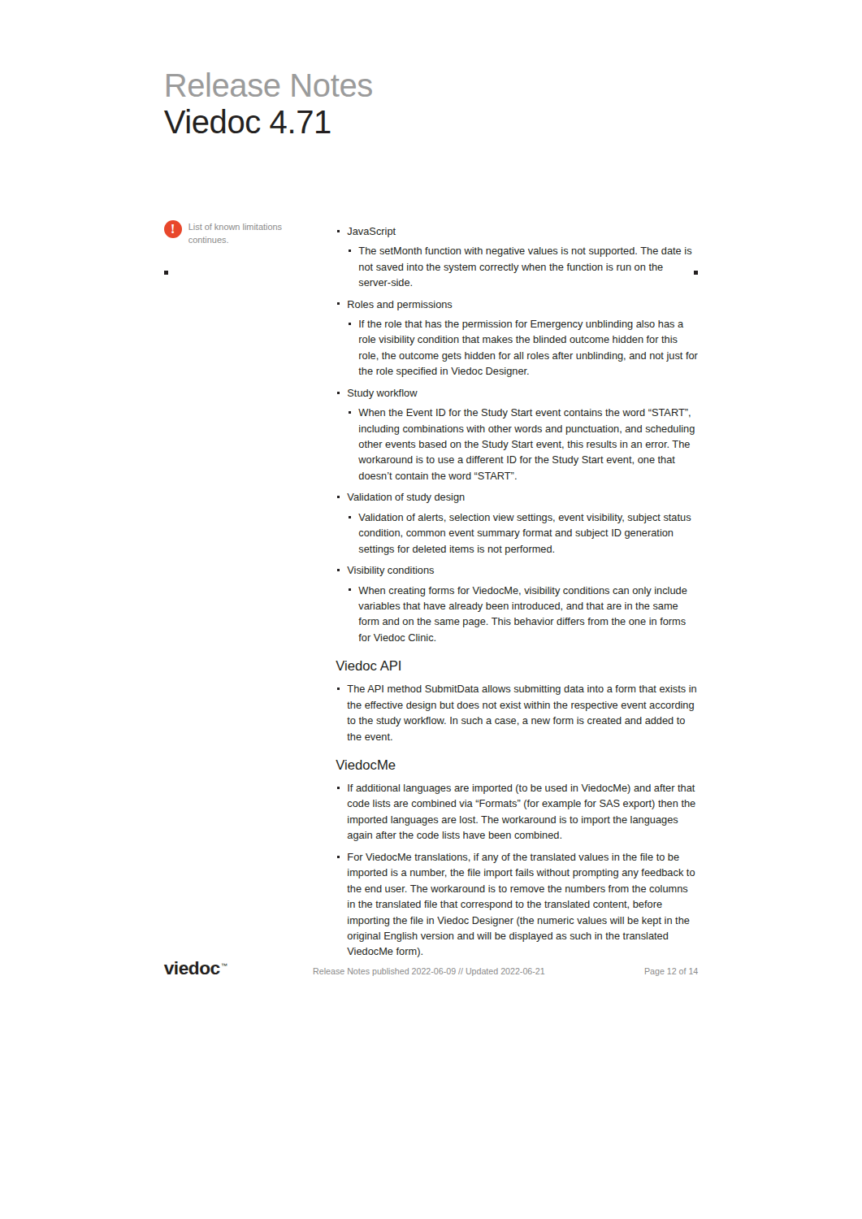Release Notes Viedoc 4.71
!
List of known limitations continues.
JavaScript
The setMonth function with negative values is not supported. The date is not saved into the system correctly when the function is run on the server-side.
Roles and permissions
If the role that has the permission for Emergency unblinding also has a role visibility condition that makes the blinded outcome hidden for this role, the outcome gets hidden for all roles after unblinding, and not just for the role specified in Viedoc Designer.
Study workflow
When the Event ID for the Study Start event contains the word “START”, including combinations with other words and punctuation, and scheduling other events based on the Study Start event, this results in an error. The workaround is to use a different ID for the Study Start event, one that doesn’t contain the word “START”.
Validation of study design
Validation of alerts, selection view settings, event visibility, subject status condition, common event summary format and subject ID generation settings for deleted items is not performed.
Visibility conditions
When creating forms for ViedocMe, visibility conditions can only include variables that have already been introduced, and that are in the same form and on the same page. This behavior differs from the one in forms for Viedoc Clinic.
Viedoc API
The API method SubmitData allows submitting data into a form that exists in the effective design but does not exist within the respective event according to the study workflow. In such a case, a new form is created and added to the event.
ViedocMe
If additional languages are imported (to be used in ViedocMe) and after that code lists are combined via “Formats” (for example for SAS export) then the imported languages are lost. The workaround is to import the languages again after the code lists have been combined.
For ViedocMe translations, if any of the translated values in the file to be imported is a number, the file import fails without prompting any feedback to the end user. The workaround is to remove the numbers from the columns in the translated file that correspond to the translated content, before importing the file in Viedoc Designer (the numeric values will be kept in the original English version and will be displayed as such in the translated ViedocMe form).
viedoc™
Release Notes published 2022-06-09 // Updated 2022-06-21
Page 12 of 14